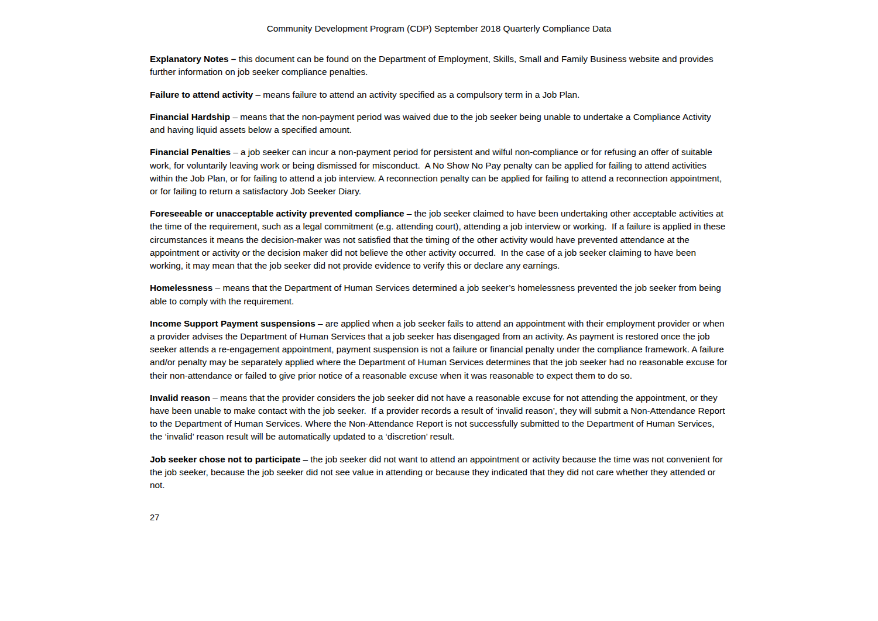Community Development Program (CDP) September 2018 Quarterly Compliance Data
Explanatory Notes – this document can be found on the Department of Employment, Skills, Small and Family Business website and provides further information on job seeker compliance penalties.
Failure to attend activity – means failure to attend an activity specified as a compulsory term in a Job Plan.
Financial Hardship – means that the non-payment period was waived due to the job seeker being unable to undertake a Compliance Activity and having liquid assets below a specified amount.
Financial Penalties – a job seeker can incur a non-payment period for persistent and wilful non-compliance or for refusing an offer of suitable work, for voluntarily leaving work or being dismissed for misconduct. A No Show No Pay penalty can be applied for failing to attend activities within the Job Plan, or for failing to attend a job interview. A reconnection penalty can be applied for failing to attend a reconnection appointment, or for failing to return a satisfactory Job Seeker Diary.
Foreseeable or unacceptable activity prevented compliance – the job seeker claimed to have been undertaking other acceptable activities at the time of the requirement, such as a legal commitment (e.g. attending court), attending a job interview or working. If a failure is applied in these circumstances it means the decision-maker was not satisfied that the timing of the other activity would have prevented attendance at the appointment or activity or the decision maker did not believe the other activity occurred. In the case of a job seeker claiming to have been working, it may mean that the job seeker did not provide evidence to verify this or declare any earnings.
Homelessness – means that the Department of Human Services determined a job seeker’s homelessness prevented the job seeker from being able to comply with the requirement.
Income Support Payment suspensions – are applied when a job seeker fails to attend an appointment with their employment provider or when a provider advises the Department of Human Services that a job seeker has disengaged from an activity. As payment is restored once the job seeker attends a re-engagement appointment, payment suspension is not a failure or financial penalty under the compliance framework. A failure and/or penalty may be separately applied where the Department of Human Services determines that the job seeker had no reasonable excuse for their non-attendance or failed to give prior notice of a reasonable excuse when it was reasonable to expect them to do so.
Invalid reason – means that the provider considers the job seeker did not have a reasonable excuse for not attending the appointment, or they have been unable to make contact with the job seeker. If a provider records a result of ‘invalid reason’, they will submit a Non-Attendance Report to the Department of Human Services. Where the Non-Attendance Report is not successfully submitted to the Department of Human Services, the ‘invalid’ reason result will be automatically updated to a ‘discretion’ result.
Job seeker chose not to participate – the job seeker did not want to attend an appointment or activity because the time was not convenient for the job seeker, because the job seeker did not see value in attending or because they indicated that they did not care whether they attended or not.
27